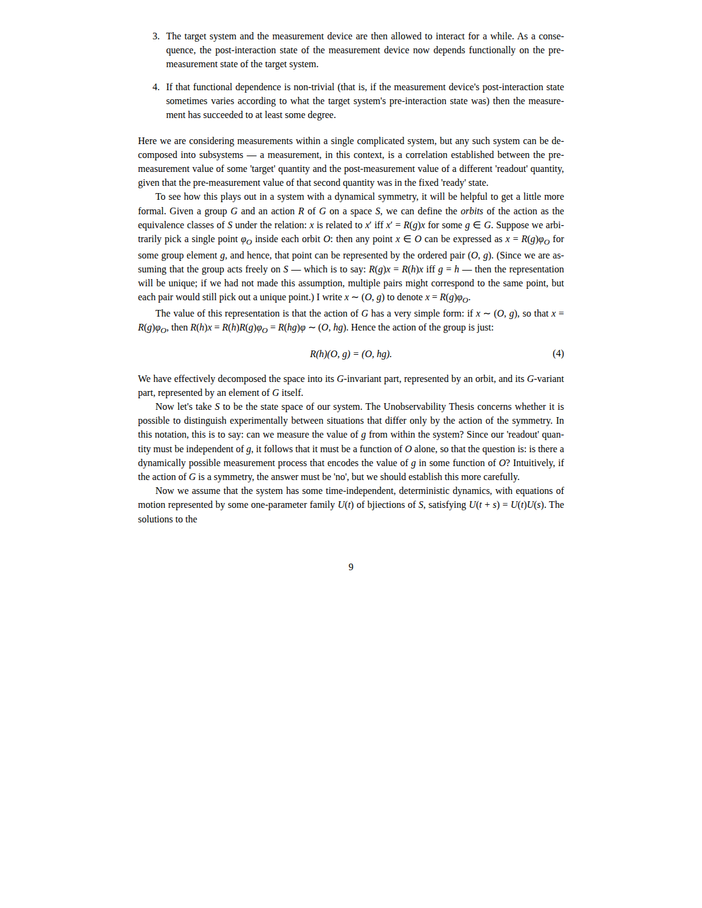The target system and the measurement device are then allowed to interact for a while. As a consequence, the post-interaction state of the measurement device now depends functionally on the pre-measurement state of the target system.
If that functional dependence is non-trivial (that is, if the measurement device's post-interaction state sometimes varies according to what the target system's pre-interaction state was) then the measurement has succeeded to at least some degree.
Here we are considering measurements within a single complicated system, but any such system can be decomposed into subsystems — a measurement, in this context, is a correlation established between the pre-measurement value of some 'target' quantity and the post-measurement value of a different 'readout' quantity, given that the pre-measurement value of that second quantity was in the fixed 'ready' state.
To see how this plays out in a system with a dynamical symmetry, it will be helpful to get a little more formal. Given a group G and an action R of G on a space S, we can define the orbits of the action as the equivalence classes of S under the relation: x is related to x′ iff x′ = R(g)x for some g ∈ G. Suppose we arbitrarily pick a single point φO inside each orbit O: then any point x ∈ O can be expressed as x = R(g)φO for some group element g, and hence, that point can be represented by the ordered pair (O, g). (Since we are assuming that the group acts freely on S — which is to say: R(g)x = R(h)x iff g = h — then the representation will be unique; if we had not made this assumption, multiple pairs might correspond to the same point, but each pair would still pick out a unique point.) I write x ∼ (O, g) to denote x = R(g)φO.
The value of this representation is that the action of G has a very simple form: if x ∼ (O, g), so that x = R(g)φO, then R(h)x = R(h)R(g)φO = R(hg)φ ∼ (O, hg). Hence the action of the group is just:
R(h)(O, g) = (O, hg). (4)
We have effectively decomposed the space into its G-invariant part, represented by an orbit, and its G-variant part, represented by an element of G itself.
Now let's take S to be the state space of our system. The Unobservability Thesis concerns whether it is possible to distinguish experimentally between situations that differ only by the action of the symmetry. In this notation, this is to say: can we measure the value of g from within the system? Since our 'readout' quantity must be independent of g, it follows that it must be a function of O alone, so that the question is: is there a dynamically possible measurement process that encodes the value of g in some function of O? Intuitively, if the action of G is a symmetry, the answer must be 'no', but we should establish this more carefully.
Now we assume that the system has some time-independent, deterministic dynamics, with equations of motion represented by some one-parameter family U(t) of bjiections of S, satisfying U(t + s) = U(t)U(s). The solutions to the
9